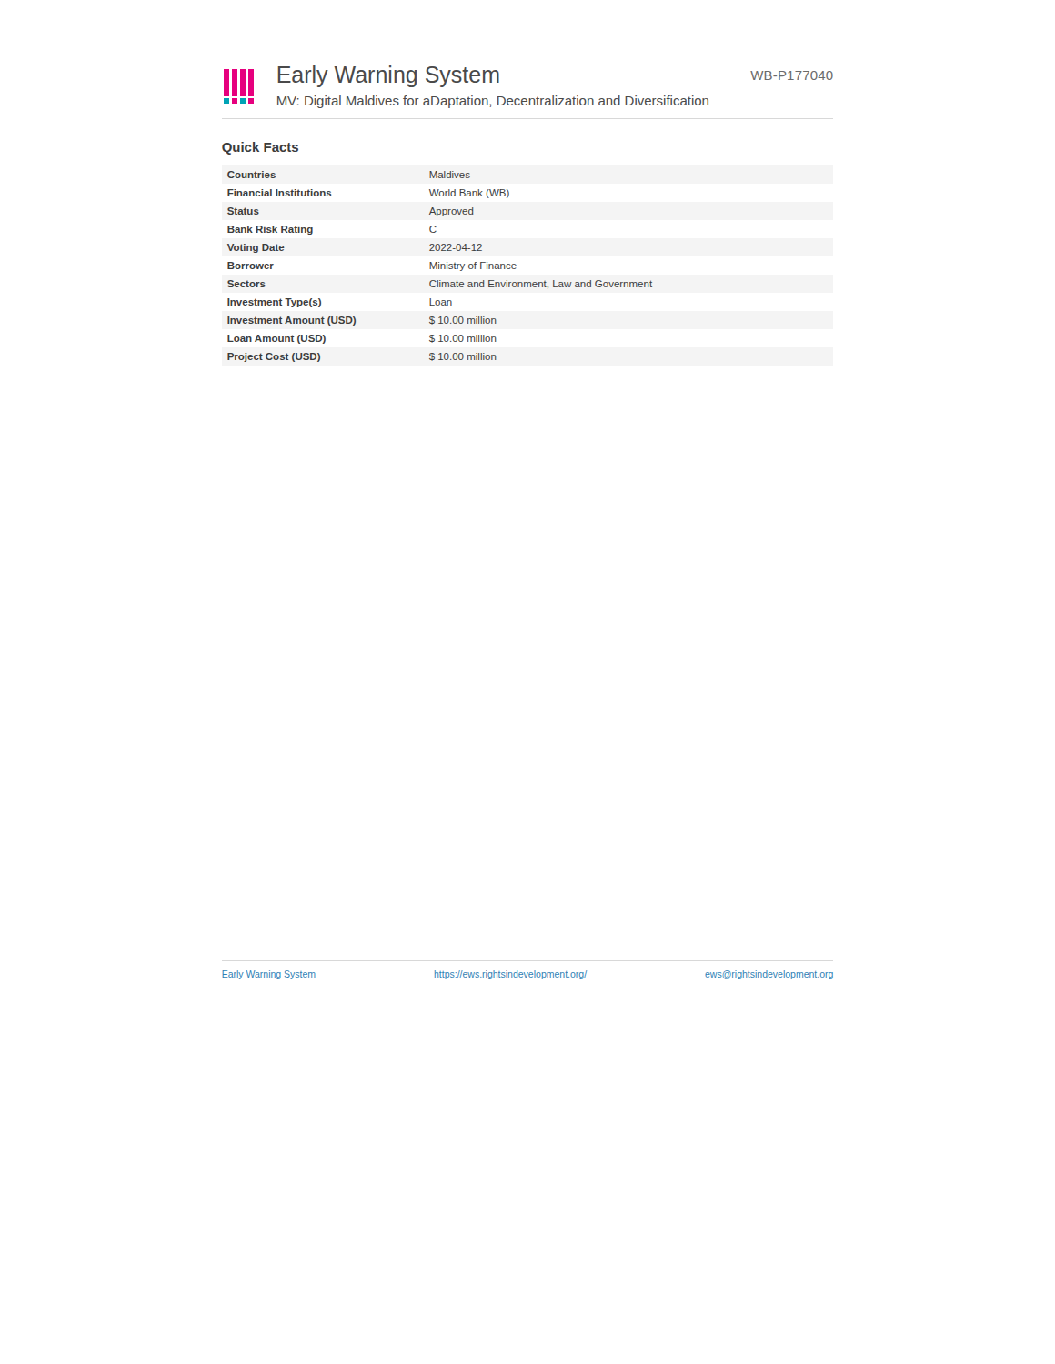Early Warning System
MV: Digital Maldives for aDaptation, Decentralization and Diversification
WB-P177040
Quick Facts
| Countries | Maldives |
| Financial Institutions | World Bank (WB) |
| Status | Approved |
| Bank Risk Rating | C |
| Voting Date | 2022-04-12 |
| Borrower | Ministry of Finance |
| Sectors | Climate and Environment, Law and Government |
| Investment Type(s) | Loan |
| Investment Amount (USD) | $ 10.00 million |
| Loan Amount (USD) | $ 10.00 million |
| Project Cost (USD) | $ 10.00 million |
Early Warning System
https://ews.rightsindevelopment.org/
ews@rightsindevelopment.org